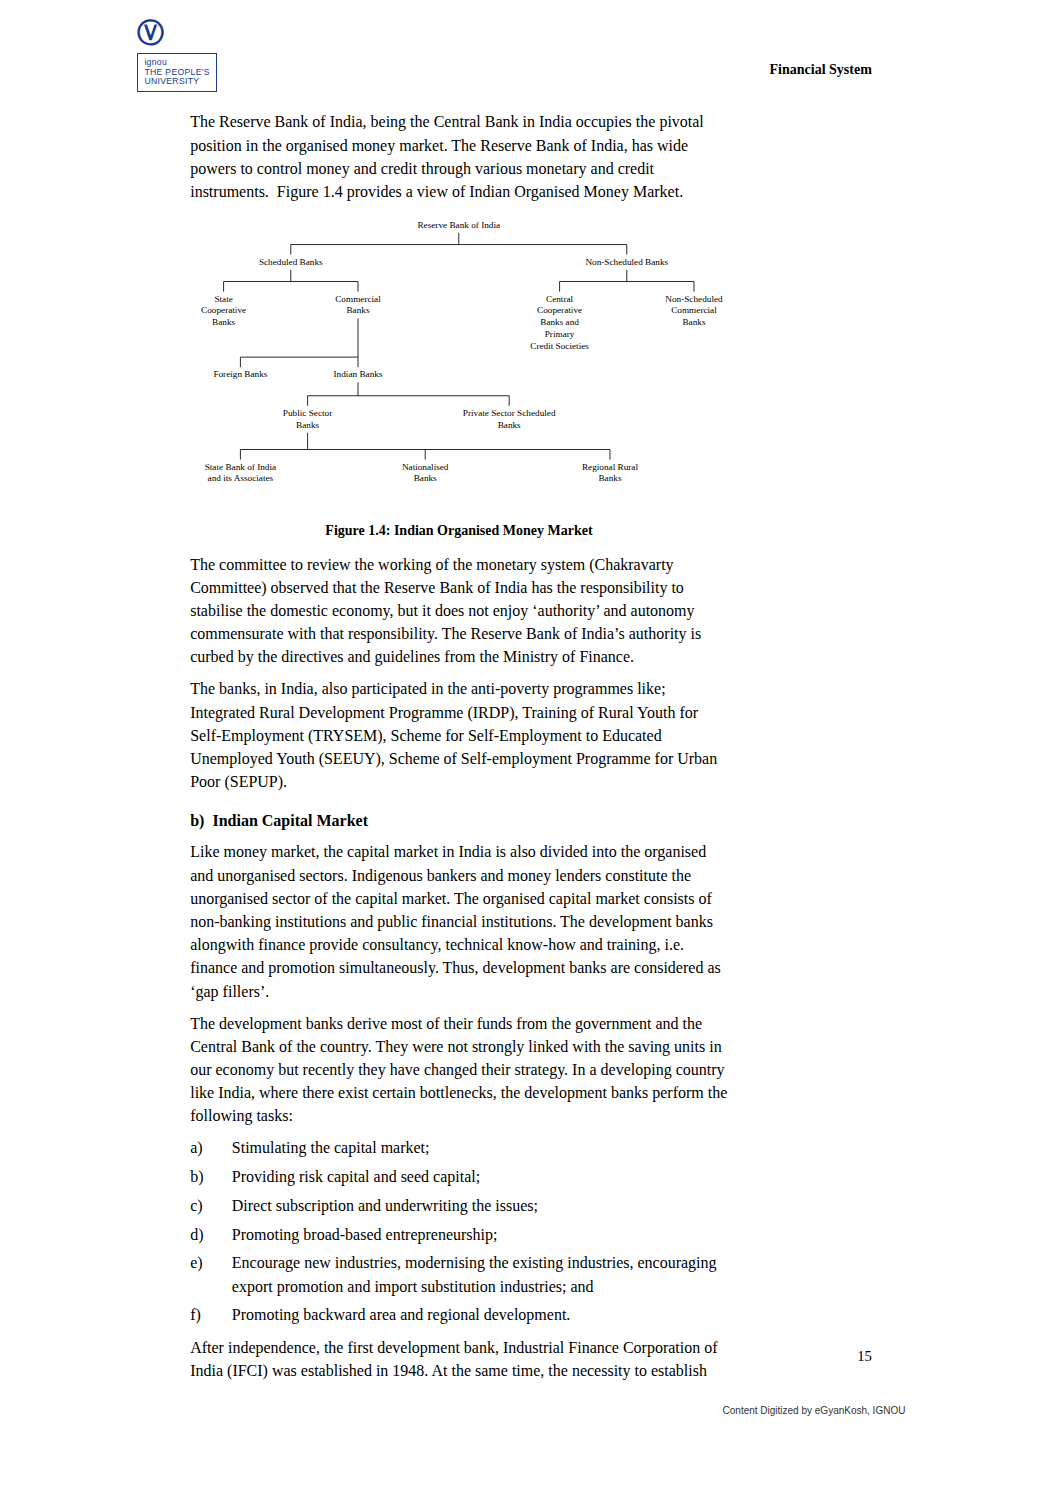Ⓥ ignou
THE PEOPLE'S
UNIVERSITY
Financial System
The Reserve Bank of India, being the Central Bank in India occupies the pivotal position in the organised money market. The Reserve Bank of India, has wide powers to control money and credit through various monetary and credit instruments. Figure 1.4 provides a view of Indian Organised Money Market.
Reserve Bank of India Scheduled Banks Non-Scheduled Banks State Cooperative Banks Commercial Banks Central Cooperative Banks and Primary Credit Societies Non-Scheduled Commercial Banks Foreign Banks Indian Banks Public Sector Banks Private Sector Scheduled Banks State Bank of India and its Associates Nationalised Banks Regional Rural Banks
Figure 1.4: Indian Organised Money Market
The committee to review the working of the monetary system (Chakravarty Committee) observed that the Reserve Bank of India has the responsibility to stabilise the domestic economy, but it does not enjoy ‘authority’ and autonomy commensurate with that responsibility. The Reserve Bank of India’s authority is curbed by the directives and guidelines from the Ministry of Finance.
The banks, in India, also participated in the anti-poverty programmes like; Integrated Rural Development Programme (IRDP), Training of Rural Youth for Self-Employment (TRYSEM), Scheme for Self-Employment to Educated Unemployed Youth (SEEUY), Scheme of Self-employment Programme for Urban Poor (SEPUP).
b) Indian Capital Market
Like money market, the capital market in India is also divided into the organised and unorganised sectors. Indigenous bankers and money lenders constitute the unorganised sector of the capital market. The organised capital market consists of non-banking institutions and public financial institutions. The development banks alongwith finance provide consultancy, technical know-how and training, i.e. finance and promotion simultaneously. Thus, development banks are considered as ‘gap fillers’.
The development banks derive most of their funds from the government and the Central Bank of the country. They were not strongly linked with the saving units in our economy but recently they have changed their strategy. In a developing country like India, where there exist certain bottlenecks, the development banks perform the following tasks:
a) Stimulating the capital market;
b) Providing risk capital and seed capital;
c) Direct subscription and underwriting the issues;
d) Promoting broad-based entrepreneurship;
e) Encourage new industries, modernising the existing industries, encouraging export promotion and import substitution industries; and
f) Promoting backward area and regional development.
After independence, the first development bank, Industrial Finance Corporation of India (IFCI) was established in 1948. At the same time, the necessity to establish
15
Content Digitized by eGyanKosh, IGNOU